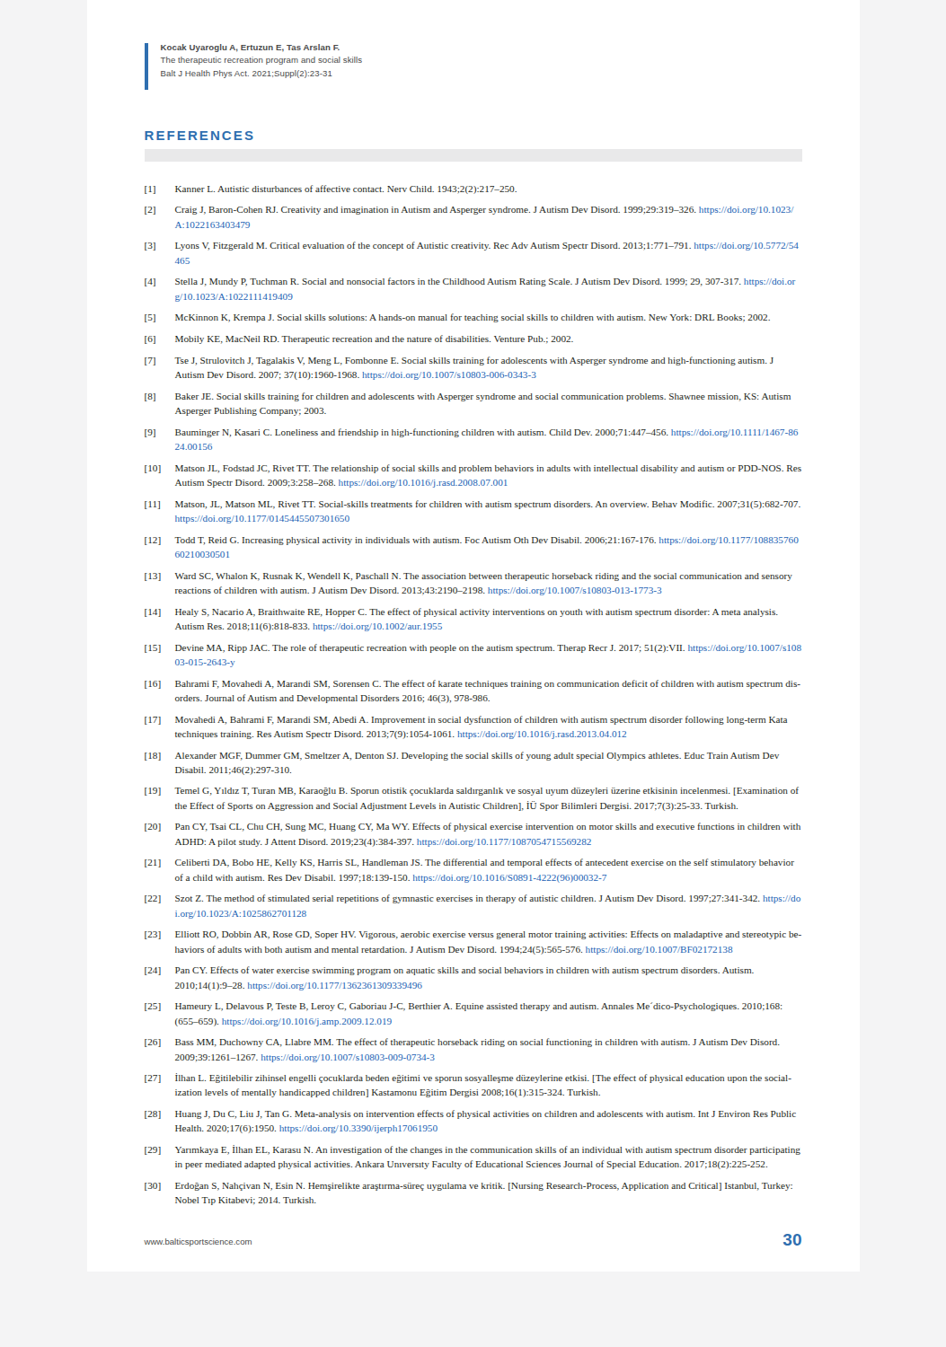Kocak Uyaroglu A, Ertuzun E, Tas Arslan F.
The therapeutic recreation program and social skills
Balt J Health Phys Act. 2021;Suppl(2):23-31
REFERENCES
Kanner L. Autistic disturbances of affective contact. Nerv Child. 1943;2(2):217–250.
Craig J, Baron-Cohen RJ. Creativity and imagination in Autism and Asperger syndrome. J Autism Dev Disord. 1999;29:319–326. https://doi.org/10.1023/A:1022163403479
Lyons V, Fitzgerald M. Critical evaluation of the concept of Autistic creativity. Rec Adv Autism Spectr Disord. 2013;1:771–791. https://doi.org/10.5772/54465
Stella J, Mundy P, Tuchman R. Social and nonsocial factors in the Childhood Autism Rating Scale. J Autism Dev Disord. 1999; 29, 307-317. https://doi.org/10.1023/A:1022111419409
McKinnon K, Krempa J. Social skills solutions: A hands-on manual for teaching social skills to children with autism. New York: DRL Books; 2002.
Mobily KE, MacNeil RD. Therapeutic recreation and the nature of disabilities. Venture Pub.; 2002.
Tse J, Strulovitch J, Tagalakis V, Meng L, Fombonne E. Social skills training for adolescents with Asperger syndrome and high-functioning autism. J Autism Dev Disord. 2007; 37(10):1960-1968. https://doi.org/10.1007/s10803-006-0343-3
Baker JE. Social skills training for children and adolescents with Asperger syndrome and social communication problems. Shawnee mission, KS: Autism Asperger Publishing Company; 2003.
Bauminger N, Kasari C. Loneliness and friendship in high-functioning children with autism. Child Dev. 2000;71:447–456. https://doi.org/10.1111/1467-8624.00156
Matson JL, Fodstad JC, Rivet TT. The relationship of social skills and problem behaviors in adults with intellectual disability and autism or PDD-NOS. Res Autism Spectr Disord. 2009;3:258–268. https://doi.org/10.1016/j.rasd.2008.07.001
Matson, JL, Matson ML, Rivet TT. Social-skills treatments for children with autism spectrum disorders. An overview. Behav Modific. 2007;31(5):682-707. https://doi.org/10.1177/0145445507301650
Todd T, Reid G. Increasing physical activity in individuals with autism. Foc Autism Oth Dev Disabil. 2006;21:167-176. https://doi.org/10.1177/10883576060210030501
Ward SC, Whalon K, Rusnak K, Wendell K, Paschall N. The association between therapeutic horseback riding and the social communication and sensory reactions of children with autism. J Autism Dev Disord. 2013;43:2190–2198. https://doi.org/10.1007/s10803-013-1773-3
Healy S, Nacario A, Braithwaite RE, Hopper C. The effect of physical activity interventions on youth with autism spectrum disorder: A meta analysis. Autism Res. 2018;11(6):818-833. https://doi.org/10.1002/aur.1955
Devine MA, Ripp JAC. The role of therapeutic recreation with people on the autism spectrum. Therap Recr J. 2017; 51(2):VII. https://doi.org/10.1007/s10803-015-2643-y
Bahrami F, Movahedi A, Marandi SM, Sorensen C. The effect of karate techniques training on communication deficit of children with autism spectrum disorders. Journal of Autism and Developmental Disorders 2016; 46(3), 978-986.
Movahedi A, Bahrami F, Marandi SM, Abedi A. Improvement in social dysfunction of children with autism spectrum disorder following long-term Kata techniques training. Res Autism Spectr Disord. 2013;7(9):1054-1061. https://doi.org/10.1016/j.rasd.2013.04.012
Alexander MGF, Dummer GM, Smeltzer A, Denton SJ. Developing the social skills of young adult special Olympics athletes. Educ Train Autism Dev Disabil. 2011;46(2):297-310.
Temel G, Yıldız T, Turan MB, Karaoğlu B. Sporun otistik çocuklarda saldırganlık ve sosyal uyum düzeyleri üzerine etkisinin incelenmesi. [Examination of the Effect of Sports on Aggression and Social Adjustment Levels in Autistic Children], İÜ Spor Bilimleri Dergisi. 2017;7(3):25-33. Turkish.
Pan CY, Tsai CL, Chu CH, Sung MC, Huang CY, Ma WY. Effects of physical exercise intervention on motor skills and executive functions in children with ADHD: A pilot study. J Attent Disord. 2019;23(4):384-397. https://doi.org/10.1177/1087054715569282
Celiberti DA, Bobo HE, Kelly KS, Harris SL, Handleman JS. The differential and temporal effects of antecedent exercise on the self stimulatory behavior of a child with autism. Res Dev Disabil. 1997;18:139-150. https://doi.org/10.1016/S0891-4222(96)00032-7
Szot Z. The method of stimulated serial repetitions of gymnastic exercises in therapy of autistic children. J Autism Dev Disord. 1997;27:341-342. https://doi.org/10.1023/A:1025862701128
Elliott RO, Dobbin AR, Rose GD, Soper HV. Vigorous, aerobic exercise versus general motor training activities: Effects on maladaptive and stereotypic behaviors of adults with both autism and mental retardation. J Autism Dev Disord. 1994;24(5):565-576. https://doi.org/10.1007/BF02172138
Pan CY. Effects of water exercise swimming program on aquatic skills and social behaviors in children with autism spectrum disorders. Autism. 2010;14(1):9–28. https://doi.org/10.1177/1362361309339496
Hameury L, Delavous P, Teste B, Leroy C, Gaboriau J-C, Berthier A. Equine assisted therapy and autism. Annales Me´dico-Psychologiques. 2010;168:(655–659). https://doi.org/10.1016/j.amp.2009.12.019
Bass MM, Duchowny CA, Llabre MM. The effect of therapeutic horseback riding on social functioning in children with autism. J Autism Dev Disord. 2009;39:1261–1267. https://doi.org/10.1007/s10803-009-0734-3
İlhan L. Eğitilebilir zihinsel engelli çocuklarda beden eğitimi ve sporun sosyalleşme düzeylerine etkisi. [The effect of physical education upon the socialization levels of mentally handicapped children] Kastamonu Eğitim Dergisi 2008;16(1):315-324. Turkish.
Huang J, Du C, Liu J, Tan G. Meta-analysis on intervention effects of physical activities on children and adolescents with autism. Int J Environ Res Public Health. 2020;17(6):1950. https://doi.org/10.3390/ijerph17061950
Yarımkaya E, İlhan EL, Karasu N. An investigation of the changes in the communication skills of an individual with autism spectrum disorder participating in peer mediated adapted physical activities. Ankara Unıversıty Faculty of Educational Sciences Journal of Special Education. 2017;18(2):225-252.
Erdoğan S, Nahçivan N, Esin N. Hemşirelikte araştırma-süreç uygulama ve kritik. [Nursing Research-Process, Application and Critical] Istanbul, Turkey: Nobel Tıp Kitabevi; 2014. Turkish.
www.balticsportscience.com
30